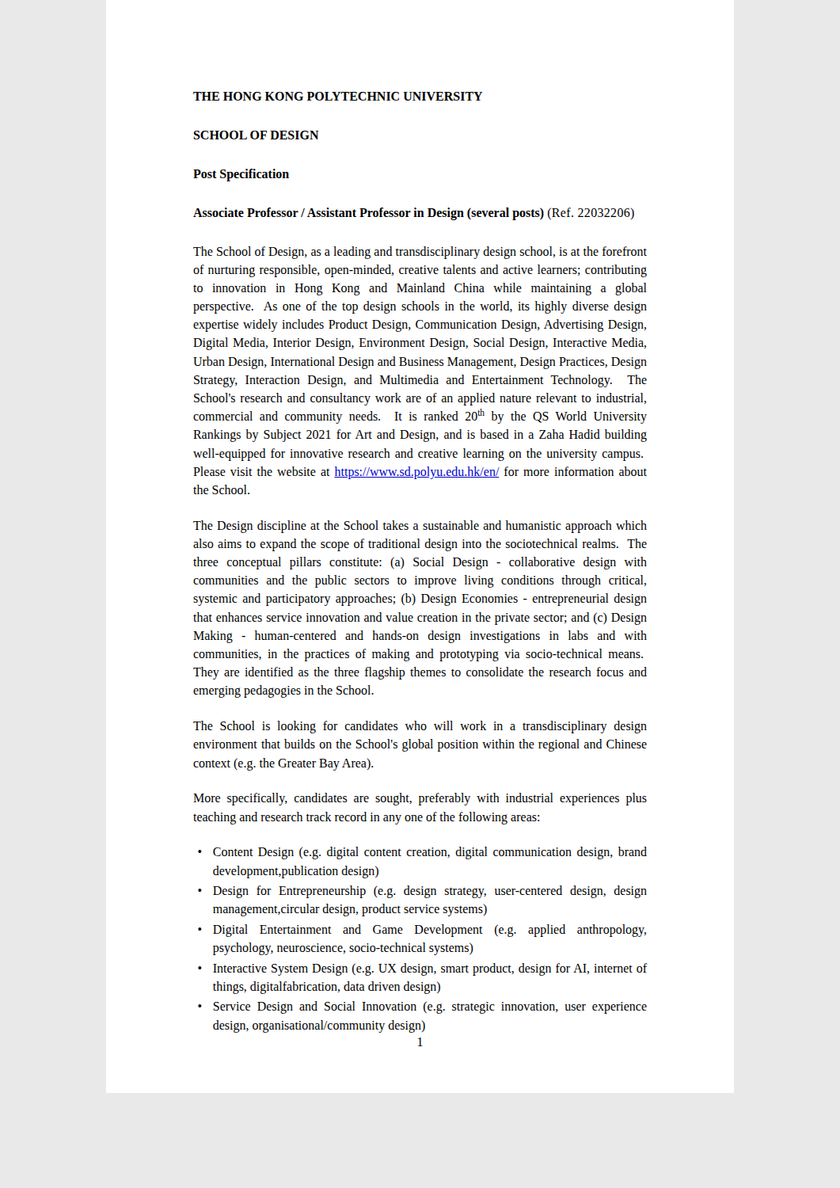THE HONG KONG POLYTECHNIC UNIVERSITY
SCHOOL OF DESIGN
Post Specification
Associate Professor / Assistant Professor in Design (several posts) (Ref. 22032206)
The School of Design, as a leading and transdisciplinary design school, is at the forefront of nurturing responsible, open-minded, creative talents and active learners; contributing to innovation in Hong Kong and Mainland China while maintaining a global perspective. As one of the top design schools in the world, its highly diverse design expertise widely includes Product Design, Communication Design, Advertising Design, Digital Media, Interior Design, Environment Design, Social Design, Interactive Media, Urban Design, International Design and Business Management, Design Practices, Design Strategy, Interaction Design, and Multimedia and Entertainment Technology. The School's research and consultancy work are of an applied nature relevant to industrial, commercial and community needs. It is ranked 20th by the QS World University Rankings by Subject 2021 for Art and Design, and is based in a Zaha Hadid building well-equipped for innovative research and creative learning on the university campus. Please visit the website at https://www.sd.polyu.edu.hk/en/ for more information about the School.
The Design discipline at the School takes a sustainable and humanistic approach which also aims to expand the scope of traditional design into the sociotechnical realms. The three conceptual pillars constitute: (a) Social Design - collaborative design with communities and the public sectors to improve living conditions through critical, systemic and participatory approaches; (b) Design Economies - entrepreneurial design that enhances service innovation and value creation in the private sector; and (c) Design Making - human-centered and hands-on design investigations in labs and with communities, in the practices of making and prototyping via socio-technical means. They are identified as the three flagship themes to consolidate the research focus and emerging pedagogies in the School.
The School is looking for candidates who will work in a transdisciplinary design environment that builds on the School's global position within the regional and Chinese context (e.g. the Greater Bay Area).
More specifically, candidates are sought, preferably with industrial experiences plus teaching and research track record in any one of the following areas:
Content Design (e.g. digital content creation, digital communication design, brand development,publication design)
Design for Entrepreneurship (e.g. design strategy, user-centered design, design management,circular design, product service systems)
Digital Entertainment and Game Development (e.g. applied anthropology, psychology, neuroscience, socio-technical systems)
Interactive System Design (e.g. UX design, smart product, design for AI, internet of things, digitalfabrication, data driven design)
Service Design and Social Innovation (e.g. strategic innovation, user experience design, organisational/community design)
1